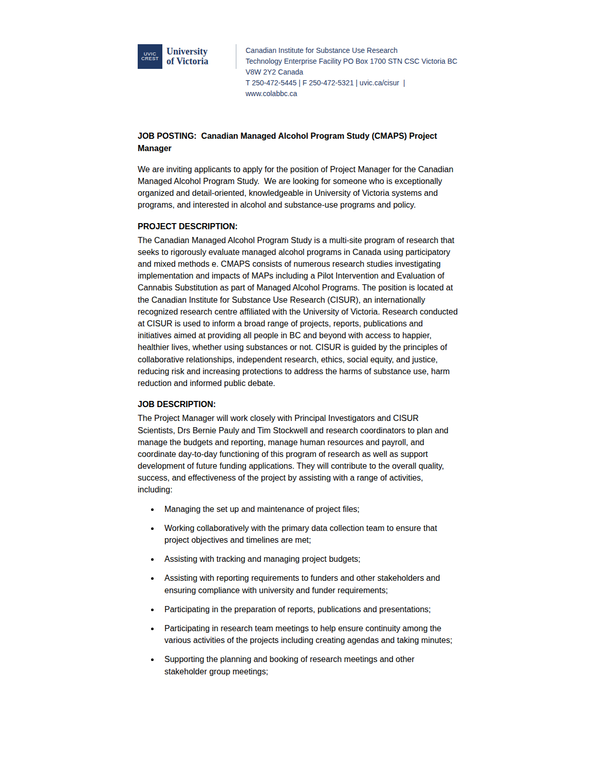UVIC
CREST
University
of Victoria
Canadian Institute for Substance Use Research
Technology Enterprise Facility PO Box 1700 STN CSC Victoria BC V8W 2Y2 Canada
T 250-472-5445 | F 250-472-5321 | uvic.ca/cisur | www.colabbc.ca
JOB POSTING: Canadian Managed Alcohol Program Study (CMAPS) Project Manager
We are inviting applicants to apply for the position of Project Manager for the Canadian Managed Alcohol Program Study. We are looking for someone who is exceptionally organized and detail-oriented, knowledgeable in University of Victoria systems and programs, and interested in alcohol and substance-use programs and policy.
PROJECT DESCRIPTION:
The Canadian Managed Alcohol Program Study is a multi-site program of research that seeks to rigorously evaluate managed alcohol programs in Canada using participatory and mixed methods e. CMAPS consists of numerous research studies investigating implementation and impacts of MAPs including a Pilot Intervention and Evaluation of Cannabis Substitution as part of Managed Alcohol Programs. The position is located at the Canadian Institute for Substance Use Research (CISUR), an internationally recognized research centre affiliated with the University of Victoria. Research conducted at CISUR is used to inform a broad range of projects, reports, publications and initiatives aimed at providing all people in BC and beyond with access to happier, healthier lives, whether using substances or not. CISUR is guided by the principles of collaborative relationships, independent research, ethics, social equity, and justice, reducing risk and increasing protections to address the harms of substance use, harm reduction and informed public debate.
JOB DESCRIPTION:
The Project Manager will work closely with Principal Investigators and CISUR Scientists, Drs Bernie Pauly and Tim Stockwell and research coordinators to plan and manage the budgets and reporting, manage human resources and payroll, and coordinate day-to-day functioning of this program of research as well as support development of future funding applications. They will contribute to the overall quality, success, and effectiveness of the project by assisting with a range of activities, including:
Managing the set up and maintenance of project files;
Working collaboratively with the primary data collection team to ensure that project objectives and timelines are met;
Assisting with tracking and managing project budgets;
Assisting with reporting requirements to funders and other stakeholders and ensuring compliance with university and funder requirements;
Participating in the preparation of reports, publications and presentations;
Participating in research team meetings to help ensure continuity among the various activities of the projects including creating agendas and taking minutes;
Supporting the planning and booking of research meetings and other stakeholder group meetings;